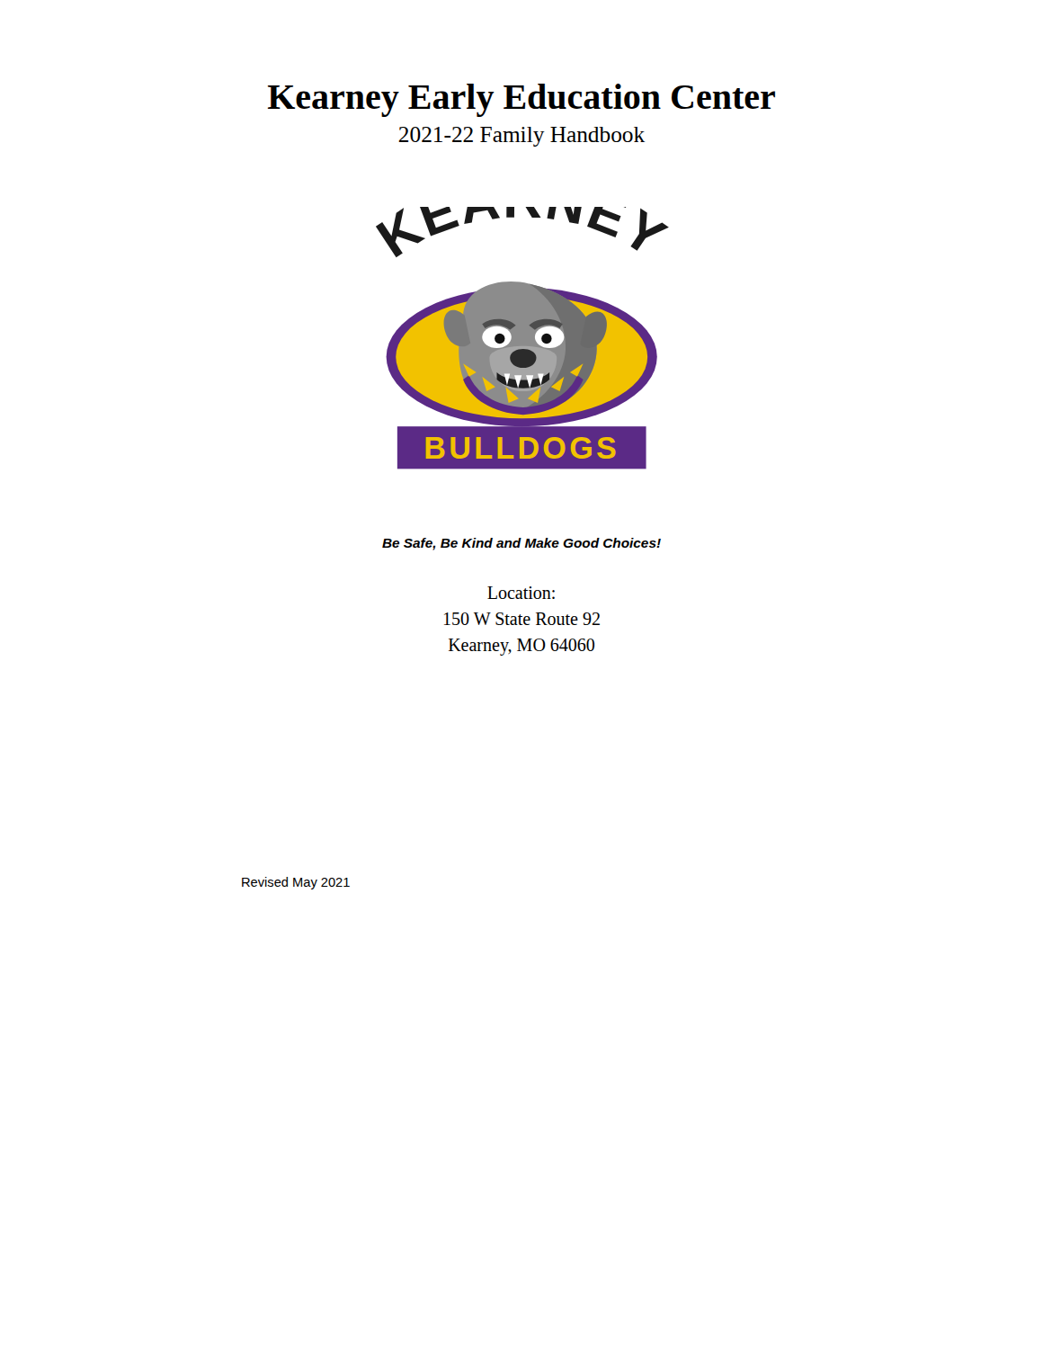Kearney Early Education Center
2021-22 Family Handbook
KEARNEY BULLDOGS
Be Safe, Be Kind and Make Good Choices!
Location:
150 W State Route 92
Kearney, MO 64060
Revised May 2021